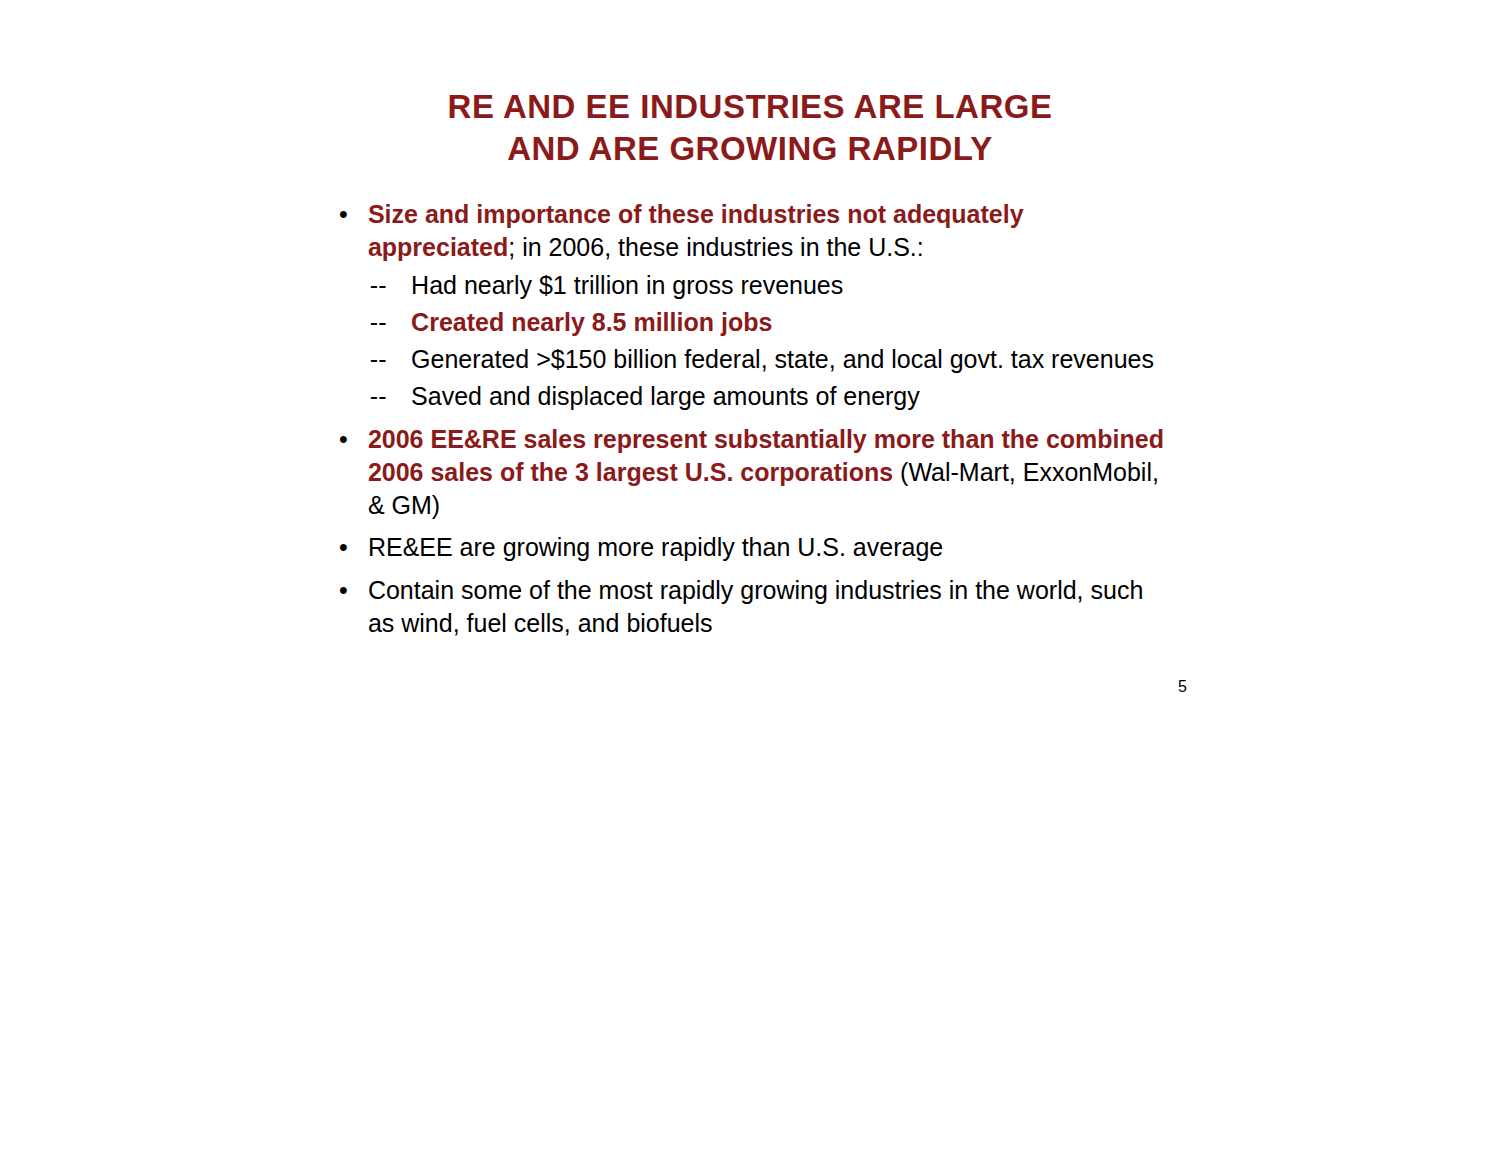RE AND EE INDUSTRIES ARE LARGE
AND ARE GROWING RAPIDLY
Size and importance of these industries not adequately appreciated; in 2006, these industries in the U.S.:
Had nearly $1 trillion in gross revenues
Created nearly 8.5 million jobs
Generated >$150 billion federal, state, and local govt. tax revenues
Saved and displaced large amounts of energy
2006 EE&RE sales represent substantially more than the combined 2006 sales of the 3 largest U.S. corporations (Wal-Mart, ExxonMobil, & GM)
RE&EE are growing more rapidly than U.S. average
Contain some of the most rapidly growing industries in the world, such as wind, fuel cells, and biofuels
5